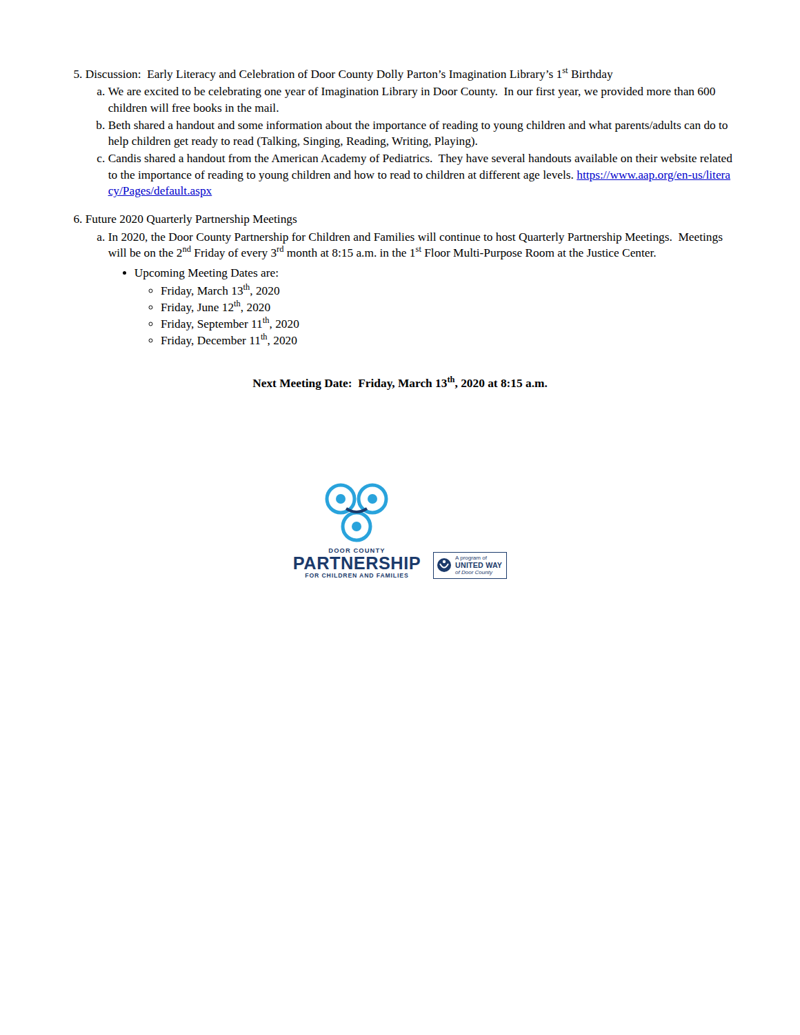Discussion: Early Literacy and Celebration of Door County Dolly Parton’s Imagination Library’s 1st Birthday
We are excited to be celebrating one year of Imagination Library in Door County. In our first year, we provided more than 600 children will free books in the mail.
Beth shared a handout and some information about the importance of reading to young children and what parents/adults can do to help children get ready to read (Talking, Singing, Reading, Writing, Playing).
Candis shared a handout from the American Academy of Pediatrics. They have several handouts available on their website related to the importance of reading to young children and how to read to children at different age levels. https://www.aap.org/en-us/literacy/Pages/default.aspx
Future 2020 Quarterly Partnership Meetings
In 2020, the Door County Partnership for Children and Families will continue to host Quarterly Partnership Meetings. Meetings will be on the 2nd Friday of every 3rd month at 8:15 a.m. in the 1st Floor Multi-Purpose Room at the Justice Center.
Upcoming Meeting Dates are:
Friday, March 13th, 2020
Friday, June 12th, 2020
Friday, September 11th, 2020
Friday, December 11th, 2020
Next Meeting Date: Friday, March 13th, 2020 at 8:15 a.m.
DOOR COUNTY
PARTNERSHIP
FOR CHILDREN AND FAMILIES
A program of
UNITED WAY
of Door County